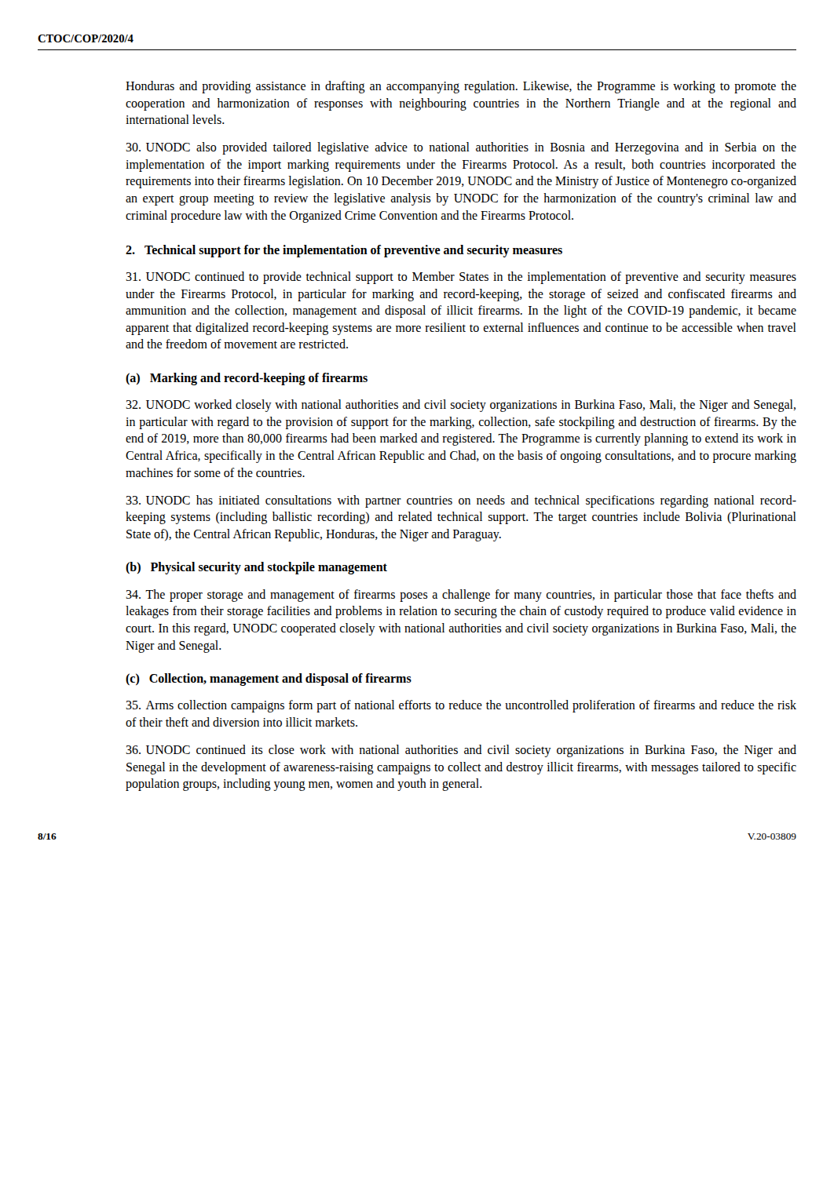CTOC/COP/2020/4
Honduras and providing assistance in drafting an accompanying regulation. Likewise, the Programme is working to promote the cooperation and harmonization of responses with neighbouring countries in the Northern Triangle and at the regional and international levels.
30. UNODC also provided tailored legislative advice to national authorities in Bosnia and Herzegovina and in Serbia on the implementation of the import marking requirements under the Firearms Protocol. As a result, both countries incorporated the requirements into their firearms legislation. On 10 December 2019, UNODC and the Ministry of Justice of Montenegro co-organized an expert group meeting to review the legislative analysis by UNODC for the harmonization of the country's criminal law and criminal procedure law with the Organized Crime Convention and the Firearms Protocol.
2. Technical support for the implementation of preventive and security measures
31. UNODC continued to provide technical support to Member States in the implementation of preventive and security measures under the Firearms Protocol, in particular for marking and record-keeping, the storage of seized and confiscated firearms and ammunition and the collection, management and disposal of illicit firearms. In the light of the COVID-19 pandemic, it became apparent that digitalized record-keeping systems are more resilient to external influences and continue to be accessible when travel and the freedom of movement are restricted.
(a) Marking and record-keeping of firearms
32. UNODC worked closely with national authorities and civil society organizations in Burkina Faso, Mali, the Niger and Senegal, in particular with regard to the provision of support for the marking, collection, safe stockpiling and destruction of firearms. By the end of 2019, more than 80,000 firearms had been marked and registered. The Programme is currently planning to extend its work in Central Africa, specifically in the Central African Republic and Chad, on the basis of ongoing consultations, and to procure marking machines for some of the countries.
33. UNODC has initiated consultations with partner countries on needs and technical specifications regarding national record-keeping systems (including ballistic recording) and related technical support. The target countries include Bolivia (Plurinational State of), the Central African Republic, Honduras, the Niger and Paraguay.
(b) Physical security and stockpile management
34. The proper storage and management of firearms poses a challenge for many countries, in particular those that face thefts and leakages from their storage facilities and problems in relation to securing the chain of custody required to produce valid evidence in court. In this regard, UNODC cooperated closely with national authorities and civil society organizations in Burkina Faso, Mali, the Niger and Senegal.
(c) Collection, management and disposal of firearms
35. Arms collection campaigns form part of national efforts to reduce the uncontrolled proliferation of firearms and reduce the risk of their theft and diversion into illicit markets.
36. UNODC continued its close work with national authorities and civil society organizations in Burkina Faso, the Niger and Senegal in the development of awareness-raising campaigns to collect and destroy illicit firearms, with messages tailored to specific population groups, including young men, women and youth in general.
8/16
V.20-03809